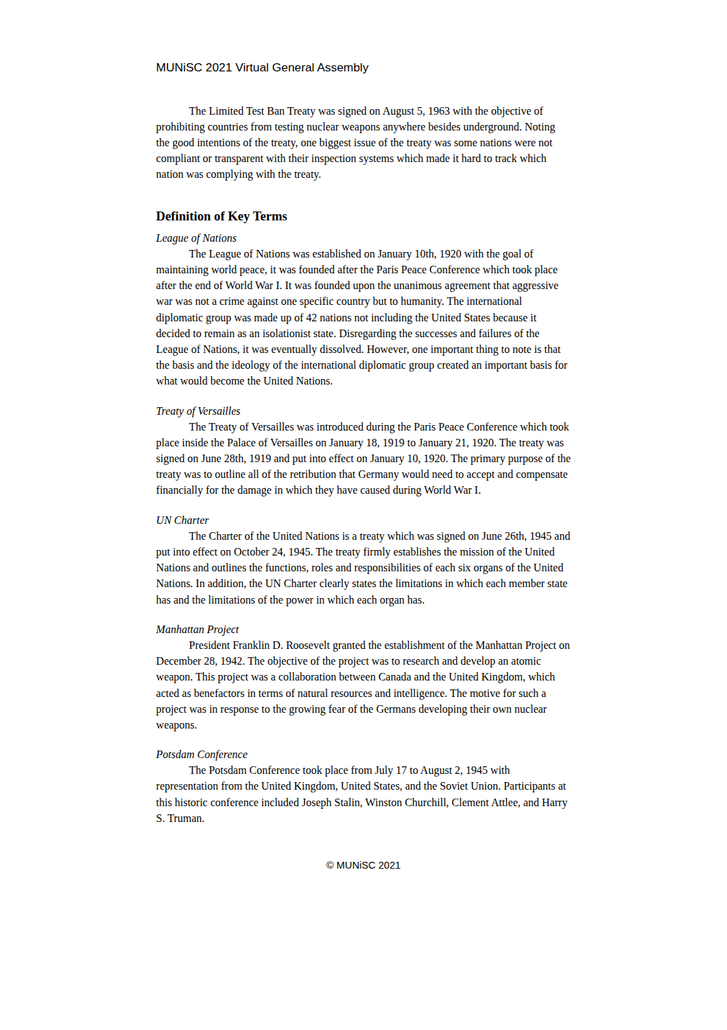MUNiSC 2021 Virtual General Assembly
The Limited Test Ban Treaty was signed on August 5, 1963 with the objective of prohibiting countries from testing nuclear weapons anywhere besides underground. Noting the good intentions of the treaty, one biggest issue of the treaty was some nations were not compliant or transparent with their inspection systems which made it hard to track which nation was complying with the treaty.
Definition of Key Terms
League of Nations
The League of Nations was established on January 10th, 1920 with the goal of maintaining world peace, it was founded after the Paris Peace Conference which took place after the end of World War I. It was founded upon the unanimous agreement that aggressive war was not a crime against one specific country but to humanity. The international diplomatic group was made up of 42 nations not including the United States because it decided to remain as an isolationist state. Disregarding the successes and failures of the League of Nations, it was eventually dissolved. However, one important thing to note is that the basis and the ideology of the international diplomatic group created an important basis for what would become the United Nations.
Treaty of Versailles
The Treaty of Versailles was introduced during the Paris Peace Conference which took place inside the Palace of Versailles on January 18, 1919 to January 21, 1920. The treaty was signed on June 28th, 1919 and put into effect on January 10, 1920. The primary purpose of the treaty was to outline all of the retribution that Germany would need to accept and compensate financially for the damage in which they have caused during World War I.
UN Charter
The Charter of the United Nations is a treaty which was signed on June 26th, 1945 and put into effect on October 24, 1945. The treaty firmly establishes the mission of the United Nations and outlines the functions, roles and responsibilities of each six organs of the United Nations. In addition, the UN Charter clearly states the limitations in which each member state has and the limitations of the power in which each organ has.
Manhattan Project
President Franklin D. Roosevelt granted the establishment of the Manhattan Project on December 28, 1942. The objective of the project was to research and develop an atomic weapon. This project was a collaboration between Canada and the United Kingdom, which acted as benefactors in terms of natural resources and intelligence. The motive for such a project was in response to the growing fear of the Germans developing their own nuclear weapons.
Potsdam Conference
The Potsdam Conference took place from July 17 to August 2, 1945 with representation from the United Kingdom, United States, and the Soviet Union. Participants at this historic conference included Joseph Stalin, Winston Churchill, Clement Attlee, and Harry S. Truman.
© MUNiSC 2021